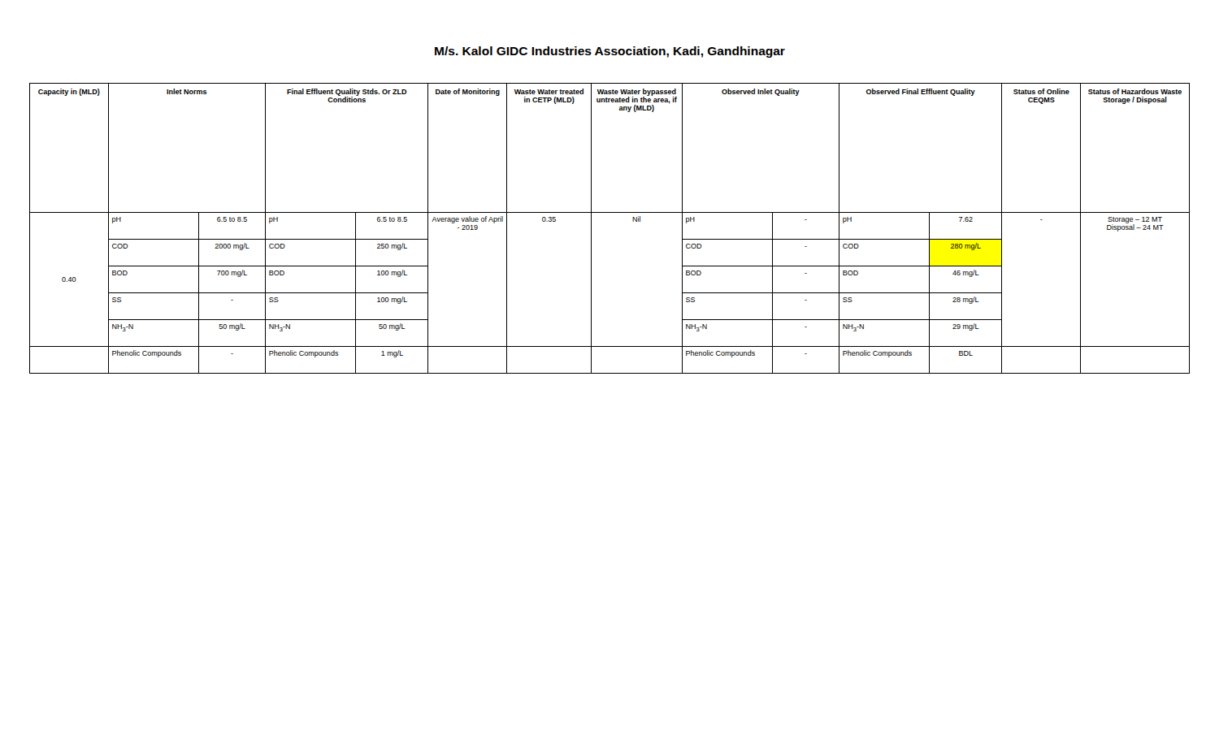M/s. Kalol GIDC Industries Association, Kadi, Gandhinagar
| Capacity in (MLD) | Inlet Norms | Final Effluent Quality Stds. Or ZLD Conditions | Date of Monitoring | Waste Water treated in CETP (MLD) | Waste Water bypassed untreated in the area, if any (MLD) | Observed Inlet Quality | Observed Final Effluent Quality | Status of Online CEQMS | Status of Hazardous Waste Storage / Disposal |
| --- | --- | --- | --- | --- | --- | --- | --- | --- | --- |
| 0.40 | pH | 6.5 to 8.5 | pH | 6.5 to 8.5 | Average value of April - 2019 | 0.35 | Nil | pH | - | pH | 7.62 | - | Storage – 12 MT Disposal – 24 MT |
| COD | 2000 mg/L | COD | 250 mg/L | COD | - | COD | 280 mg/L |
| BOD | 700 mg/L | BOD | 100 mg/L | BOD | - | BOD | 46 mg/L |
| SS | - | SS | 100 mg/L | SS | - | SS | 28 mg/L |
| NH 3 -N | 50 mg/L | NH 3 -N | 50 mg/L | NH 3 -N | - | NH 3 -N | 29 mg/L |
| | Phenolic Compounds | - | Phenolic Compounds | 1 mg/L | | | | Phenolic Compounds | - | Phenolic Compounds | BDL | | |